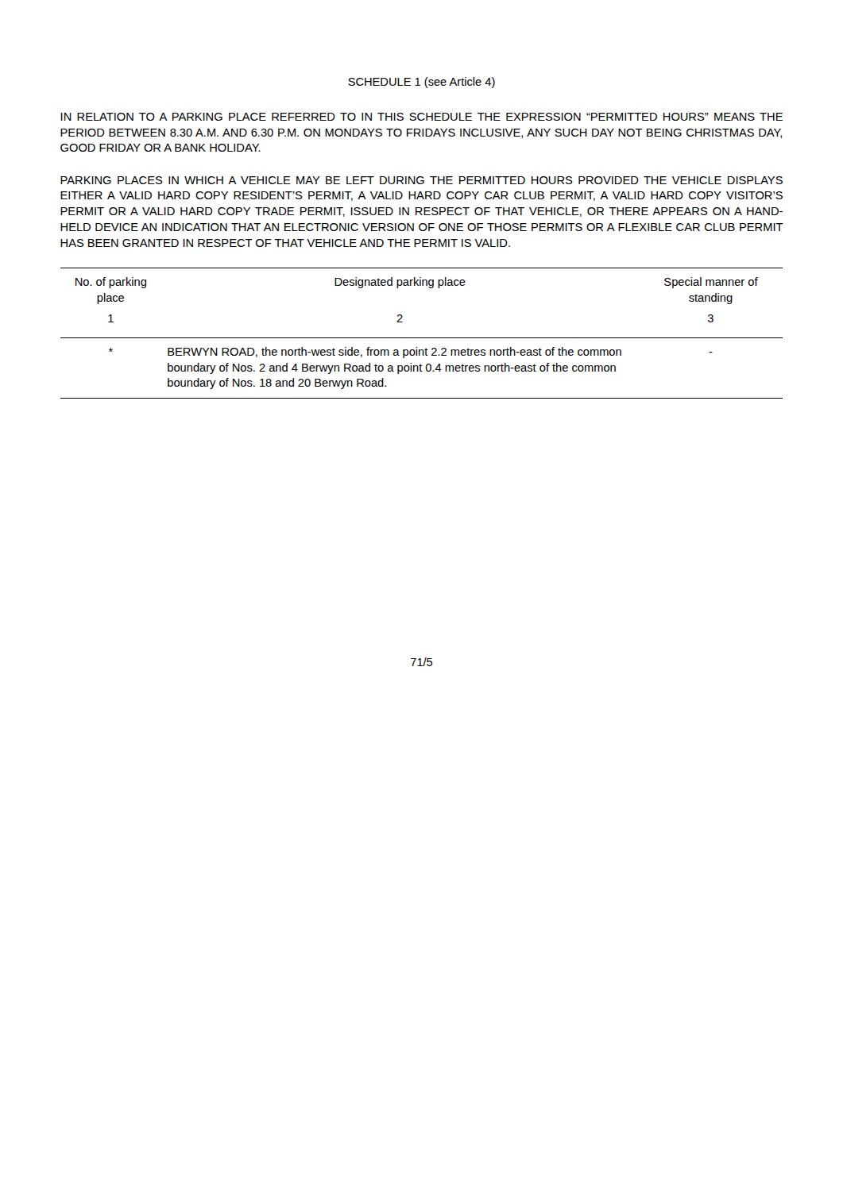SCHEDULE 1 (see Article 4)
IN RELATION TO A PARKING PLACE REFERRED TO IN THIS SCHEDULE THE EXPRESSION “PERMITTED HOURS” MEANS THE PERIOD BETWEEN 8.30 A.M. AND 6.30 P.M. ON MONDAYS TO FRIDAYS INCLUSIVE, ANY SUCH DAY NOT BEING CHRISTMAS DAY, GOOD FRIDAY OR A BANK HOLIDAY.
PARKING PLACES IN WHICH A VEHICLE MAY BE LEFT DURING THE PERMITTED HOURS PROVIDED THE VEHICLE DISPLAYS EITHER A VALID HARD COPY RESIDENT’S PERMIT, A VALID HARD COPY CAR CLUB PERMIT, A VALID HARD COPY VISITOR’S PERMIT OR A VALID HARD COPY TRADE PERMIT, ISSUED IN RESPECT OF THAT VEHICLE, OR THERE APPEARS ON A HAND-HELD DEVICE AN INDICATION THAT AN ELECTRONIC VERSION OF ONE OF THOSE PERMITS OR A FLEXIBLE CAR CLUB PERMIT HAS BEEN GRANTED IN RESPECT OF THAT VEHICLE AND THE PERMIT IS VALID.
| No. of parking place | Designated parking place | Special manner of standing |
| --- | --- | --- |
| 1 | 2 | 3 |
| * | BERWYN ROAD, the north-west side, from a point 2.2 metres north-east of the common boundary of Nos. 2 and 4 Berwyn Road to a point 0.4 metres north-east of the common boundary of Nos. 18 and 20 Berwyn Road. | - |
71/5